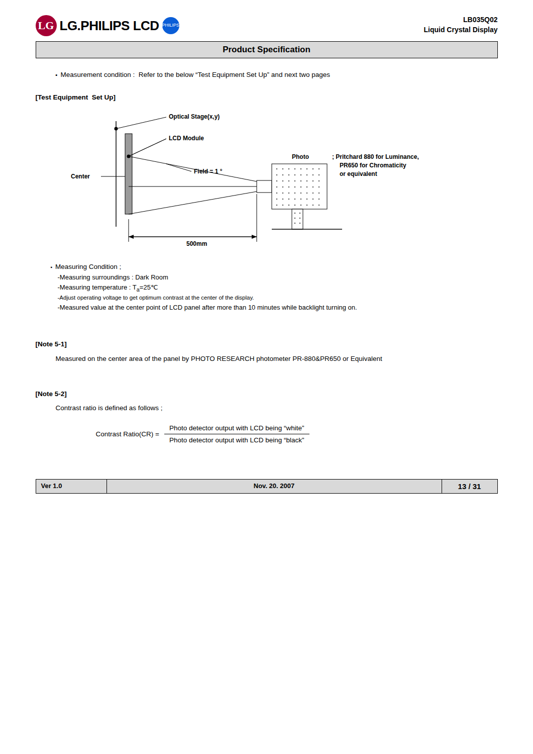LG
LG.PHILIPS LCD
PHILIPS
LB035Q02
Liquid Crystal Display
Product Specification
Measurement condition : Refer to the below “Test Equipment Set Up” and next two pages
[Test Equipment Set Up]
Optical Stage(x,y) LCD Module Field = 1 ° Center 500mm Photo ; Pritchard 880 for Luminance, PR650 for Chromaticity or equivalent
Measuring Condition ;
-Measuring surroundings : Dark Room
-Measuring temperature : Ta=25℃
-Adjust operating voltage to get optimum contrast at the center of the display.
-Measured value at the center point of LCD panel after more than 10 minutes while backlight turning on.
[Note 5-1]
Measured on the center area of the panel by PHOTO RESEARCH photometer PR-880&PR650 or Equivalent
[Note 5-2]
Contrast ratio is defined as follows ;
Contrast Ratio(CR) =
Photo detector output with LCD being “white”
Photo detector output with LCD being “black”
Ver 1.0
Nov. 20. 2007
13 / 31